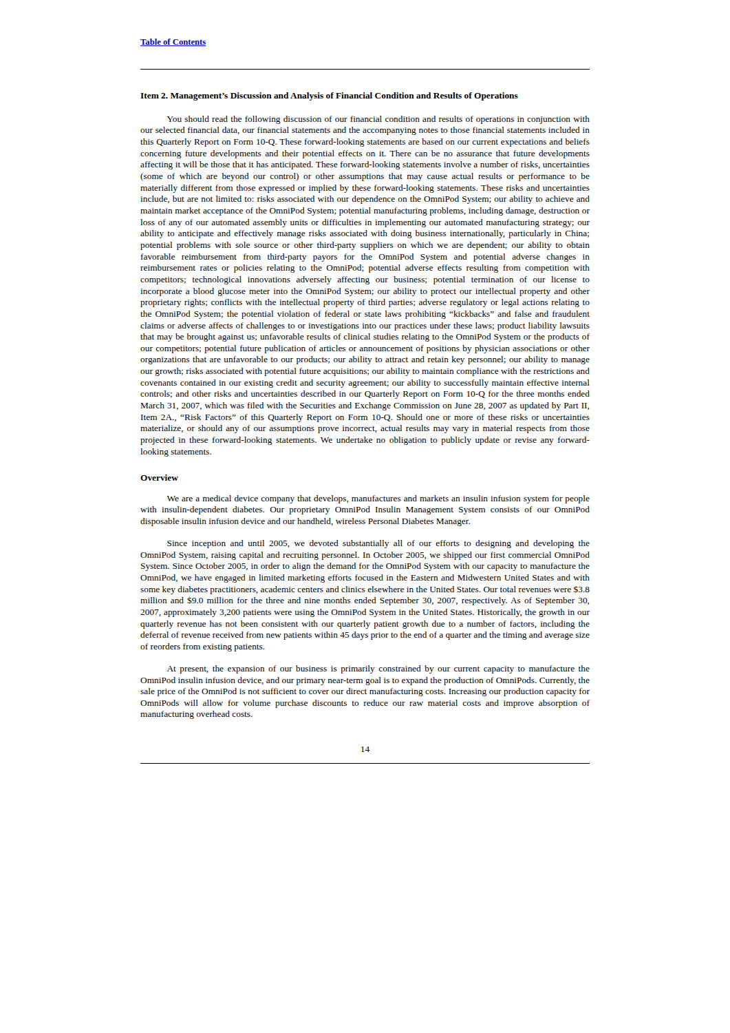Table of Contents
Item 2. Management’s Discussion and Analysis of Financial Condition and Results of Operations
You should read the following discussion of our financial condition and results of operations in conjunction with our selected financial data, our financial statements and the accompanying notes to those financial statements included in this Quarterly Report on Form 10-Q. These forward-looking statements are based on our current expectations and beliefs concerning future developments and their potential effects on it. There can be no assurance that future developments affecting it will be those that it has anticipated. These forward-looking statements involve a number of risks, uncertainties (some of which are beyond our control) or other assumptions that may cause actual results or performance to be materially different from those expressed or implied by these forward-looking statements. These risks and uncertainties include, but are not limited to: risks associated with our dependence on the OmniPod System; our ability to achieve and maintain market acceptance of the OmniPod System; potential manufacturing problems, including damage, destruction or loss of any of our automated assembly units or difficulties in implementing our automated manufacturing strategy; our ability to anticipate and effectively manage risks associated with doing business internationally, particularly in China; potential problems with sole source or other third-party suppliers on which we are dependent; our ability to obtain favorable reimbursement from third-party payors for the OmniPod System and potential adverse changes in reimbursement rates or policies relating to the OmniPod; potential adverse effects resulting from competition with competitors; technological innovations adversely affecting our business; potential termination of our license to incorporate a blood glucose meter into the OmniPod System; our ability to protect our intellectual property and other proprietary rights; conflicts with the intellectual property of third parties; adverse regulatory or legal actions relating to the OmniPod System; the potential violation of federal or state laws prohibiting “kickbacks” and false and fraudulent claims or adverse affects of challenges to or investigations into our practices under these laws; product liability lawsuits that may be brought against us; unfavorable results of clinical studies relating to the OmniPod System or the products of our competitors; potential future publication of articles or announcement of positions by physician associations or other organizations that are unfavorable to our products; our ability to attract and retain key personnel; our ability to manage our growth; risks associated with potential future acquisitions; our ability to maintain compliance with the restrictions and covenants contained in our existing credit and security agreement; our ability to successfully maintain effective internal controls; and other risks and uncertainties described in our Quarterly Report on Form 10-Q for the three months ended March 31, 2007, which was filed with the Securities and Exchange Commission on June 28, 2007 as updated by Part II, Item 2A., “Risk Factors” of this Quarterly Report on Form 10-Q. Should one or more of these risks or uncertainties materialize, or should any of our assumptions prove incorrect, actual results may vary in material respects from those projected in these forward-looking statements. We undertake no obligation to publicly update or revise any forward-looking statements.
Overview
We are a medical device company that develops, manufactures and markets an insulin infusion system for people with insulin-dependent diabetes. Our proprietary OmniPod Insulin Management System consists of our OmniPod disposable insulin infusion device and our handheld, wireless Personal Diabetes Manager.
Since inception and until 2005, we devoted substantially all of our efforts to designing and developing the OmniPod System, raising capital and recruiting personnel. In October 2005, we shipped our first commercial OmniPod System. Since October 2005, in order to align the demand for the OmniPod System with our capacity to manufacture the OmniPod, we have engaged in limited marketing efforts focused in the Eastern and Midwestern United States and with some key diabetes practitioners, academic centers and clinics elsewhere in the United States. Our total revenues were $3.8 million and $9.0 million for the three and nine months ended September 30, 2007, respectively. As of September 30, 2007, approximately 3,200 patients were using the OmniPod System in the United States. Historically, the growth in our quarterly revenue has not been consistent with our quarterly patient growth due to a number of factors, including the deferral of revenue received from new patients within 45 days prior to the end of a quarter and the timing and average size of reorders from existing patients.
At present, the expansion of our business is primarily constrained by our current capacity to manufacture the OmniPod insulin infusion device, and our primary near-term goal is to expand the production of OmniPods. Currently, the sale price of the OmniPod is not sufficient to cover our direct manufacturing costs. Increasing our production capacity for OmniPods will allow for volume purchase discounts to reduce our raw material costs and improve absorption of manufacturing overhead costs.
14